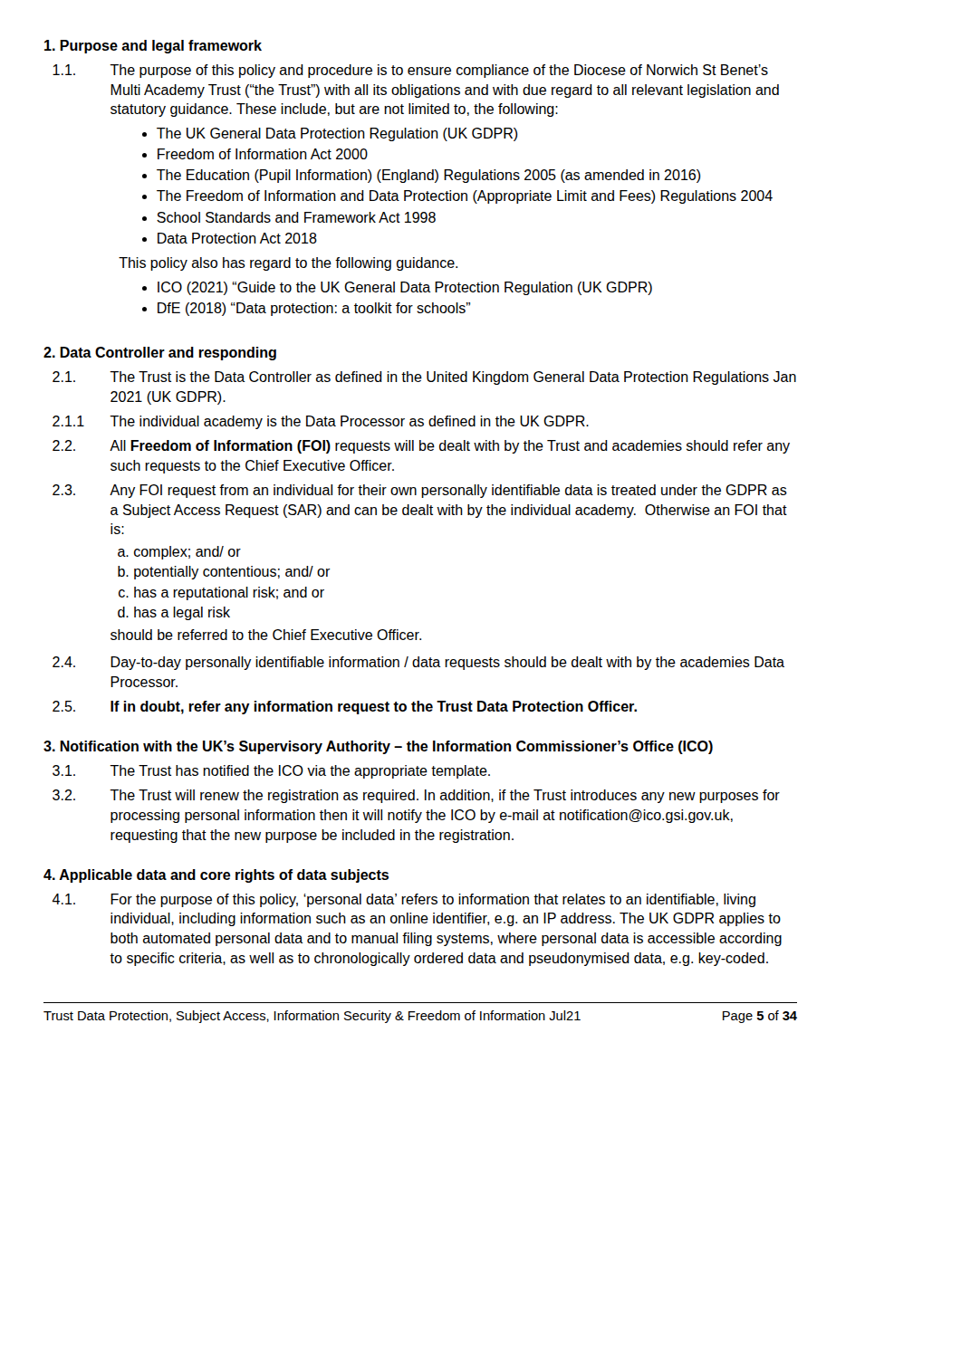1. Purpose and legal framework
1.1. The purpose of this policy and procedure is to ensure compliance of the Diocese of Norwich St Benet’s Multi Academy Trust (“the Trust”) with all its obligations and with due regard to all relevant legislation and statutory guidance. These include, but are not limited to, the following:
The UK General Data Protection Regulation (UK GDPR)
Freedom of Information Act 2000
The Education (Pupil Information) (England) Regulations 2005 (as amended in 2016)
The Freedom of Information and Data Protection (Appropriate Limit and Fees) Regulations 2004
School Standards and Framework Act 1998
Data Protection Act 2018
This policy also has regard to the following guidance.
ICO (2021) “Guide to the UK General Data Protection Regulation (UK GDPR)
DfE (2018) “Data protection: a toolkit for schools”
2. Data Controller and responding
2.1. The Trust is the Data Controller as defined in the United Kingdom General Data Protection Regulations Jan 2021 (UK GDPR).
2.1.1 The individual academy is the Data Processor as defined in the UK GDPR.
2.2. All Freedom of Information (FOI) requests will be dealt with by the Trust and academies should refer any such requests to the Chief Executive Officer.
2.3. Any FOI request from an individual for their own personally identifiable data is treated under the GDPR as a Subject Access Request (SAR) and can be dealt with by the individual academy. Otherwise an FOI that is:
complex; and/ or
potentially contentious; and/ or
has a reputational risk; and or
has a legal risk
should be referred to the Chief Executive Officer.
2.4. Day-to-day personally identifiable information / data requests should be dealt with by the academies Data Processor.
2.5. If in doubt, refer any information request to the Trust Data Protection Officer.
3. Notification with the UK’s Supervisory Authority – the Information Commissioner’s Office (ICO)
3.1. The Trust has notified the ICO via the appropriate template.
3.2. The Trust will renew the registration as required. In addition, if the Trust introduces any new purposes for processing personal information then it will notify the ICO by e-mail at notification@ico.gsi.gov.uk, requesting that the new purpose be included in the registration.
4. Applicable data and core rights of data subjects
4.1. For the purpose of this policy, ‘personal data’ refers to information that relates to an identifiable, living individual, including information such as an online identifier, e.g. an IP address. The UK GDPR applies to both automated personal data and to manual filing systems, where personal data is accessible according to specific criteria, as well as to chronologically ordered data and pseudonymised data, e.g. key-coded.
Trust Data Protection, Subject Access, Information Security & Freedom of Information Jul21 Page 5 of 34